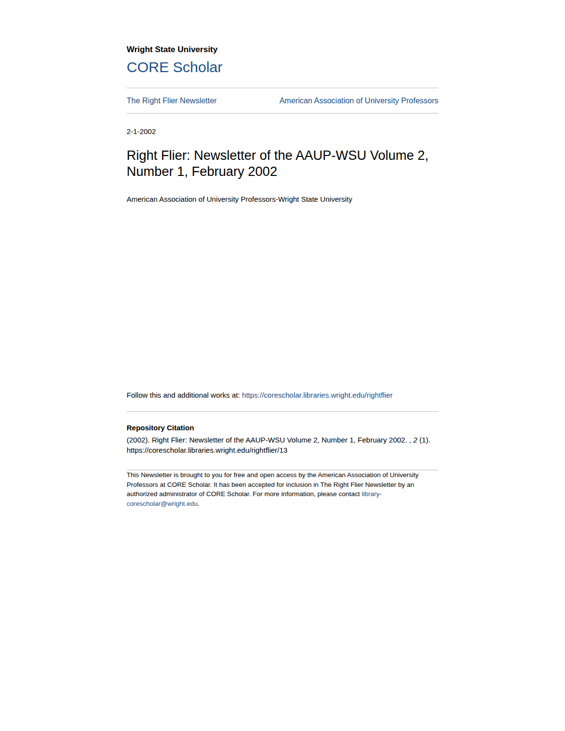Wright State University
CORE Scholar
The Right Flier Newsletter American Association of University Professors
2-1-2002
Right Flier: Newsletter of the AAUP-WSU Volume 2, Number 1, February 2002
American Association of University Professors-Wright State University
Follow this and additional works at: https://corescholar.libraries.wright.edu/rightflier
Repository Citation
(2002). Right Flier: Newsletter of the AAUP-WSU Volume 2, Number 1, February 2002. , 2 (1).
https://corescholar.libraries.wright.edu/rightflier/13
This Newsletter is brought to you for free and open access by the American Association of University Professors at CORE Scholar. It has been accepted for inclusion in The Right Flier Newsletter by an authorized administrator of CORE Scholar. For more information, please contact library-corescholar@wright.edu.